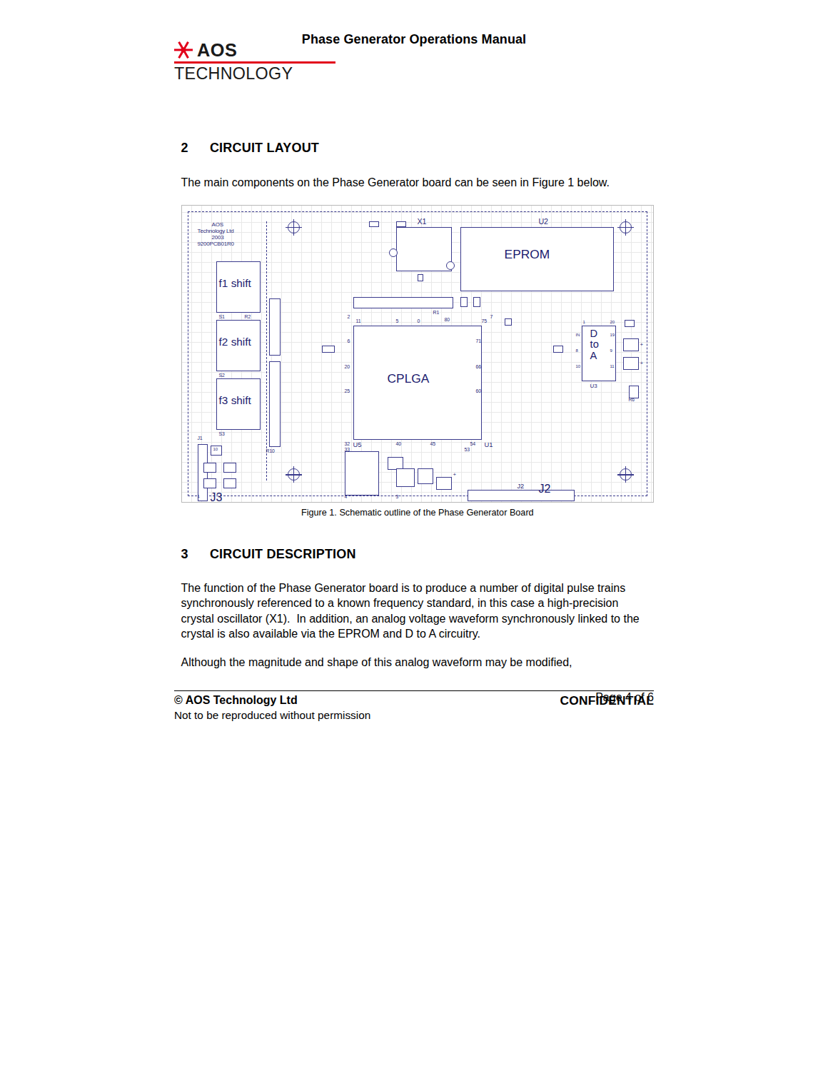Phase Generator Operations Manual
AOS
TECHNOLOGY
2 CIRCUIT LAYOUT
The main components on the Phase Generator board can be seen in Figure 1 below.
AOS
Technology Ltd
2003
9200PCB01R0
X1
U2
EPROM
R1
f1 shift
S1
R2
f2 shift
S2
f3 shift
S3
R10
J1
10
1
J3
5C
CPLGA
2
11
5
0
80
75
7
6
71
20
66
25
60
32
33
40
45
54
53
U1
D
to
A
1
20
IN
19
8
9
10
11
U3
+
+
R6
U5
+
4
3
J2
J2
1
5
Figure 1. Schematic outline of the Phase Generator Board
3 CIRCUIT DESCRIPTION
The function of the Phase Generator board is to produce a number of digital pulse trains synchronously referenced to a known frequency standard, in this case a high-precision crystal oscillator (X1). In addition, an analog voltage waveform synchronously linked to the crystal is also available via the EPROM and D to A circuitry.
Although the magnitude and shape of this analog waveform may be modified,
Page 4 of 6
© AOS Technology Ltd
Not to be reproduced without permission
CONFIDENTIAL